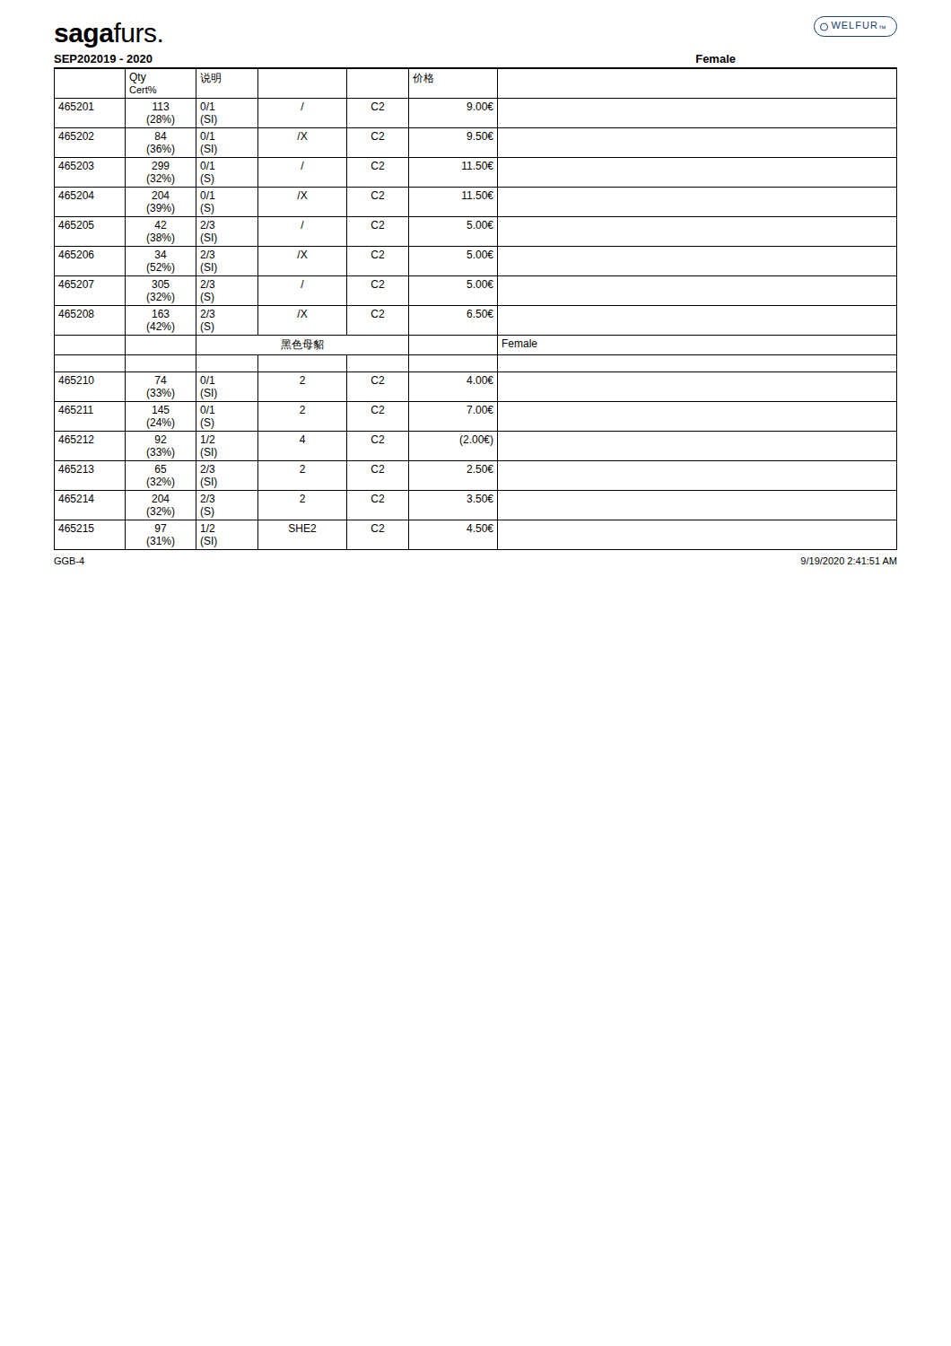sagafurs.
WELFUR™
SEP202019 - 2020
Female
| | Qty Cert% | 说明 | | | 价格 | |
| --- | --- | --- | --- | --- | --- | --- |
| 465201 | 113 (28%) | 0/1 (SI) | / | C2 | 9.00€ | |
| 465202 | 84 (36%) | 0/1 (SI) | /X | C2 | 9.50€ | |
| 465203 | 299 (32%) | 0/1 (S) | / | C2 | 11.50€ | |
| 465204 | 204 (39%) | 0/1 (S) | /X | C2 | 11.50€ | |
| 465205 | 42 (38%) | 2/3 (SI) | / | C2 | 5.00€ | |
| 465206 | 34 (52%) | 2/3 (SI) | /X | C2 | 5.00€ | |
| 465207 | 305 (32%) | 2/3 (S) | / | C2 | 5.00€ | |
| 465208 | 163 (42%) | 2/3 (S) | /X | C2 | 6.50€ | |
| | | 黑色母貂 | | Female |
| 465210 | 74 (33%) | 0/1 (SI) | 2 | C2 | 4.00€ | |
| 465211 | 145 (24%) | 0/1 (S) | 2 | C2 | 7.00€ | |
| 465212 | 92 (33%) | 1/2 (SI) | 4 | C2 | (2.00€) | |
| 465213 | 65 (32%) | 2/3 (SI) | 2 | C2 | 2.50€ | |
| 465214 | 204 (32%) | 2/3 (S) | 2 | C2 | 3.50€ | |
| 465215 | 97 (31%) | 1/2 (SI) | SHE2 | C2 | 4.50€ | |
GGB-4
9/19/2020 2:41:51 AM